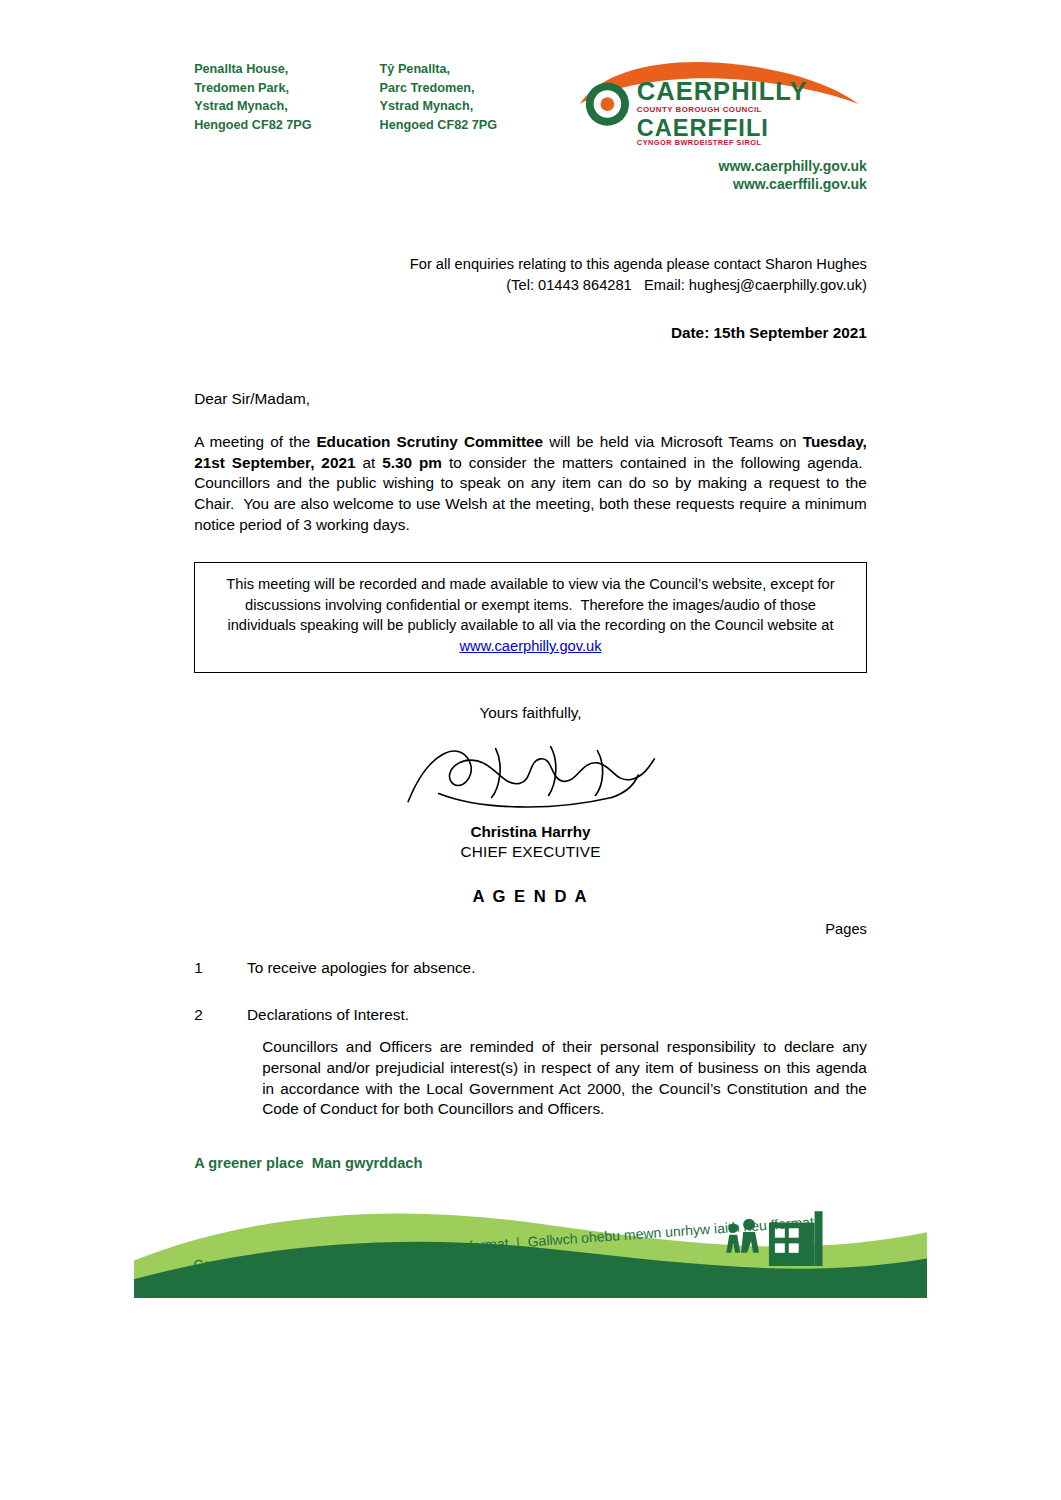Penallta House,
Tredomen Park,
Ystrad Mynach,
Hengoed CF82 7PG
Tŷ Penallta,
Parc Tredomen,
Ystrad Mynach,
Hengoed CF82 7PG
CAERPHILLY COUNTY BOROUGH COUNCIL CAERFFILI CYNGOR BWRDEISTREF SIROL
www.caerphilly.gov.uk
www.caerffili.gov.uk
For all enquiries relating to this agenda please contact Sharon Hughes
(Tel: 01443 864281 Email: hughesj@caerphilly.gov.uk)
Date: 15th September 2021
Dear Sir/Madam,
A meeting of the Education Scrutiny Committee will be held via Microsoft Teams on Tuesday, 21st September, 2021 at 5.30 pm to consider the matters contained in the following agenda. Councillors and the public wishing to speak on any item can do so by making a request to the Chair. You are also welcome to use Welsh at the meeting, both these requests require a minimum notice period of 3 working days.
This meeting will be recorded and made available to view via the Council’s website, except for discussions involving confidential or exempt items. Therefore the images/audio of those individuals speaking will be publicly available to all via the recording on the Council website at
www.caerphilly.gov.uk
Yours faithfully,
Christina Harrhy
CHIEF EXECUTIVE
A G E N D A
Pages
1 To receive apologies for absence.
2 Declarations of Interest.
Councillors and Officers are reminded of their personal responsibility to declare any personal and/or prejudicial interest(s) in respect of any item of business on this agenda in accordance with the Local Government Act 2000, the Council’s Constitution and the Code of Conduct for both Councillors and Officers.
A greener place Man gwyrddach
Correspondence may be in any language or format | Gallwch ohebu mewn unrhyw iaith neu fformat